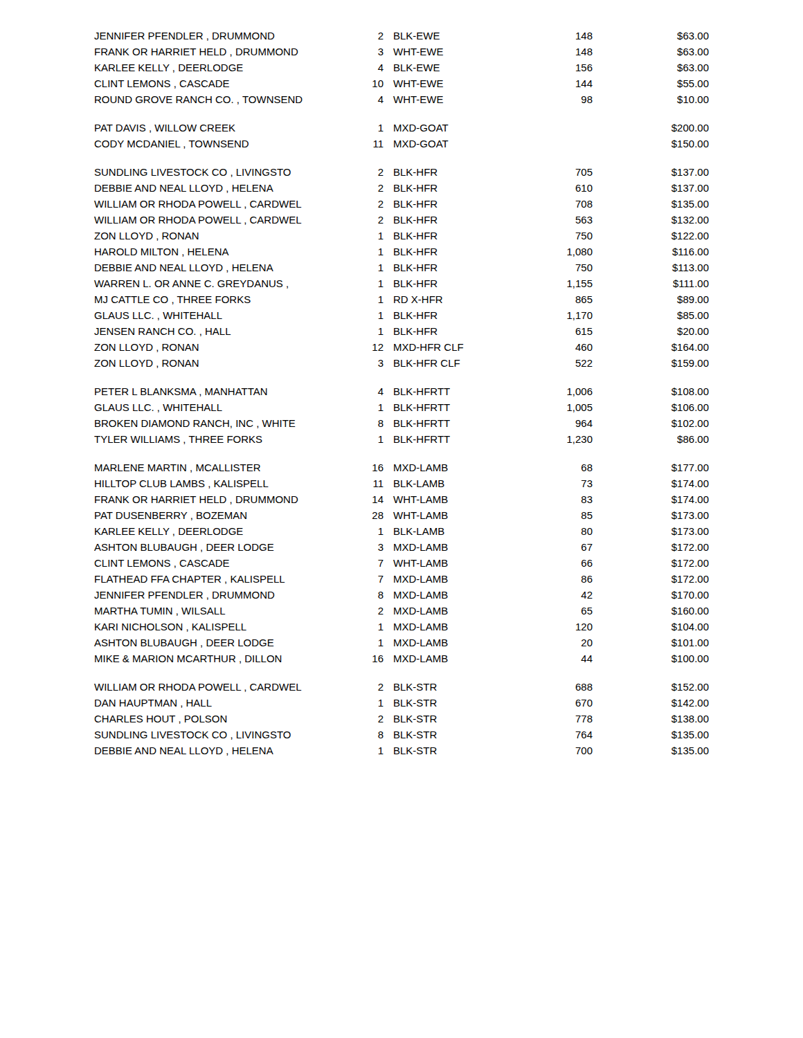| JENNIFER PFENDLER , DRUMMOND | 2 | BLK-EWE | 148 | $63.00 |
| FRANK OR HARRIET HELD , DRUMMOND | 3 | WHT-EWE | 148 | $63.00 |
| KARLEE KELLY , DEERLODGE | 4 | BLK-EWE | 156 | $63.00 |
| CLINT LEMONS , CASCADE | 10 | WHT-EWE | 144 | $55.00 |
| ROUND GROVE RANCH CO. , TOWNSEND | 4 | WHT-EWE | 98 | $10.00 |
| PAT DAVIS , WILLOW CREEK | 1 | MXD-GOAT | | $200.00 |
| CODY MCDANIEL , TOWNSEND | 11 | MXD-GOAT | | $150.00 |
| SUNDLING LIVESTOCK CO , LIVINGSTO | 2 | BLK-HFR | 705 | $137.00 |
| DEBBIE AND NEAL LLOYD , HELENA | 2 | BLK-HFR | 610 | $137.00 |
| WILLIAM OR RHODA POWELL , CARDWEL | 2 | BLK-HFR | 708 | $135.00 |
| WILLIAM OR RHODA POWELL , CARDWEL | 2 | BLK-HFR | 563 | $132.00 |
| ZON LLOYD , RONAN | 1 | BLK-HFR | 750 | $122.00 |
| HAROLD MILTON , HELENA | 1 | BLK-HFR | 1,080 | $116.00 |
| DEBBIE AND NEAL LLOYD , HELENA | 1 | BLK-HFR | 750 | $113.00 |
| WARREN L. OR ANNE C. GREYDANUS , | 1 | BLK-HFR | 1,155 | $111.00 |
| MJ CATTLE CO , THREE FORKS | 1 | RD X-HFR | 865 | $89.00 |
| GLAUS LLC. , WHITEHALL | 1 | BLK-HFR | 1,170 | $85.00 |
| JENSEN RANCH CO. , HALL | 1 | BLK-HFR | 615 | $20.00 |
| ZON LLOYD , RONAN | 12 | MXD-HFR CLF | 460 | $164.00 |
| ZON LLOYD , RONAN | 3 | BLK-HFR CLF | 522 | $159.00 |
| PETER L BLANKSMA , MANHATTAN | 4 | BLK-HFRTT | 1,006 | $108.00 |
| GLAUS LLC. , WHITEHALL | 1 | BLK-HFRTT | 1,005 | $106.00 |
| BROKEN DIAMOND RANCH, INC , WHITE | 8 | BLK-HFRTT | 964 | $102.00 |
| TYLER WILLIAMS , THREE FORKS | 1 | BLK-HFRTT | 1,230 | $86.00 |
| MARLENE MARTIN , MCALLISTER | 16 | MXD-LAMB | 68 | $177.00 |
| HILLTOP CLUB LAMBS , KALISPELL | 11 | BLK-LAMB | 73 | $174.00 |
| FRANK OR HARRIET HELD , DRUMMOND | 14 | WHT-LAMB | 83 | $174.00 |
| PAT DUSENBERRY , BOZEMAN | 28 | WHT-LAMB | 85 | $173.00 |
| KARLEE KELLY , DEERLODGE | 1 | BLK-LAMB | 80 | $173.00 |
| ASHTON BLUBAUGH , DEER LODGE | 3 | MXD-LAMB | 67 | $172.00 |
| CLINT LEMONS , CASCADE | 7 | WHT-LAMB | 66 | $172.00 |
| FLATHEAD FFA CHAPTER , KALISPELL | 7 | MXD-LAMB | 86 | $172.00 |
| JENNIFER PFENDLER , DRUMMOND | 8 | MXD-LAMB | 42 | $170.00 |
| MARTHA TUMIN , WILSALL | 2 | MXD-LAMB | 65 | $160.00 |
| KARI NICHOLSON , KALISPELL | 1 | MXD-LAMB | 120 | $104.00 |
| ASHTON BLUBAUGH , DEER LODGE | 1 | MXD-LAMB | 20 | $101.00 |
| MIKE & MARION MCARTHUR , DILLON | 16 | MXD-LAMB | 44 | $100.00 |
| WILLIAM OR RHODA POWELL , CARDWEL | 2 | BLK-STR | 688 | $152.00 |
| DAN HAUPTMAN , HALL | 1 | BLK-STR | 670 | $142.00 |
| CHARLES HOUT , POLSON | 2 | BLK-STR | 778 | $138.00 |
| SUNDLING LIVESTOCK CO , LIVINGSTO | 8 | BLK-STR | 764 | $135.00 |
| DEBBIE AND NEAL LLOYD , HELENA | 1 | BLK-STR | 700 | $135.00 |